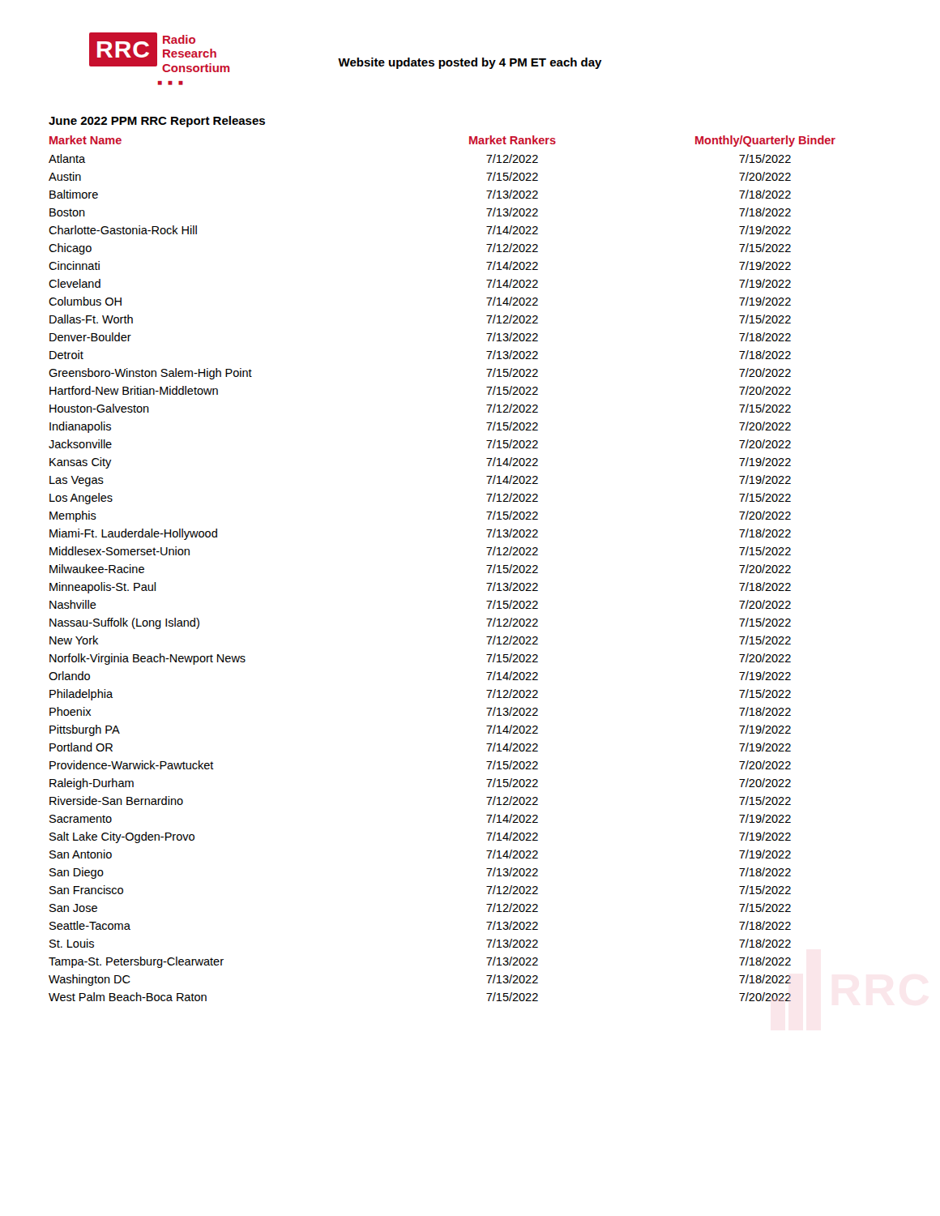RRC
Radio
Research
Consortium
■ ■ ■
Website updates posted by 4 PM ET each day
June 2022 PPM RRC Report Releases
| Market Name | Market Rankers | Monthly/Quarterly Binder |
| --- | --- | --- |
| Atlanta | 7/12/2022 | 7/15/2022 |
| Austin | 7/15/2022 | 7/20/2022 |
| Baltimore | 7/13/2022 | 7/18/2022 |
| Boston | 7/13/2022 | 7/18/2022 |
| Charlotte-Gastonia-Rock Hill | 7/14/2022 | 7/19/2022 |
| Chicago | 7/12/2022 | 7/15/2022 |
| Cincinnati | 7/14/2022 | 7/19/2022 |
| Cleveland | 7/14/2022 | 7/19/2022 |
| Columbus OH | 7/14/2022 | 7/19/2022 |
| Dallas-Ft. Worth | 7/12/2022 | 7/15/2022 |
| Denver-Boulder | 7/13/2022 | 7/18/2022 |
| Detroit | 7/13/2022 | 7/18/2022 |
| Greensboro-Winston Salem-High Point | 7/15/2022 | 7/20/2022 |
| Hartford-New Britian-Middletown | 7/15/2022 | 7/20/2022 |
| Houston-Galveston | 7/12/2022 | 7/15/2022 |
| Indianapolis | 7/15/2022 | 7/20/2022 |
| Jacksonville | 7/15/2022 | 7/20/2022 |
| Kansas City | 7/14/2022 | 7/19/2022 |
| Las Vegas | 7/14/2022 | 7/19/2022 |
| Los Angeles | 7/12/2022 | 7/15/2022 |
| Memphis | 7/15/2022 | 7/20/2022 |
| Miami-Ft. Lauderdale-Hollywood | 7/13/2022 | 7/18/2022 |
| Middlesex-Somerset-Union | 7/12/2022 | 7/15/2022 |
| Milwaukee-Racine | 7/15/2022 | 7/20/2022 |
| Minneapolis-St. Paul | 7/13/2022 | 7/18/2022 |
| Nashville | 7/15/2022 | 7/20/2022 |
| Nassau-Suffolk (Long Island) | 7/12/2022 | 7/15/2022 |
| New York | 7/12/2022 | 7/15/2022 |
| Norfolk-Virginia Beach-Newport News | 7/15/2022 | 7/20/2022 |
| Orlando | 7/14/2022 | 7/19/2022 |
| Philadelphia | 7/12/2022 | 7/15/2022 |
| Phoenix | 7/13/2022 | 7/18/2022 |
| Pittsburgh PA | 7/14/2022 | 7/19/2022 |
| Portland OR | 7/14/2022 | 7/19/2022 |
| Providence-Warwick-Pawtucket | 7/15/2022 | 7/20/2022 |
| Raleigh-Durham | 7/15/2022 | 7/20/2022 |
| Riverside-San Bernardino | 7/12/2022 | 7/15/2022 |
| Sacramento | 7/14/2022 | 7/19/2022 |
| Salt Lake City-Ogden-Provo | 7/14/2022 | 7/19/2022 |
| San Antonio | 7/14/2022 | 7/19/2022 |
| San Diego | 7/13/2022 | 7/18/2022 |
| San Francisco | 7/12/2022 | 7/15/2022 |
| San Jose | 7/12/2022 | 7/15/2022 |
| Seattle-Tacoma | 7/13/2022 | 7/18/2022 |
| St. Louis | 7/13/2022 | 7/18/2022 |
| Tampa-St. Petersburg-Clearwater | 7/13/2022 | 7/18/2022 |
| Washington DC | 7/13/2022 | 7/18/2022 |
| West Palm Beach-Boca Raton | 7/15/2022 | 7/20/2022 |
RRC